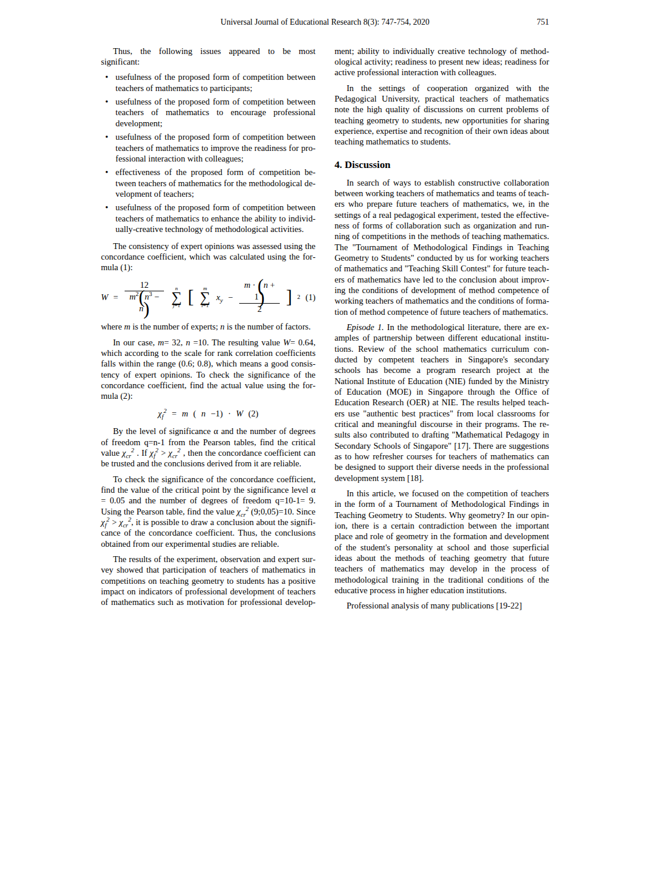Universal Journal of Educational Research 8(3): 747-754, 2020 751
Thus, the following issues appeared to be most significant:
usefulness of the proposed form of competition between teachers of mathematics to participants;
usefulness of the proposed form of competition between teachers of mathematics to encourage professional development;
usefulness of the proposed form of competition between teachers of mathematics to improve the readiness for professional interaction with colleagues;
effectiveness of the proposed form of competition between teachers of mathematics for the methodological development of teachers;
usefulness of the proposed form of competition between teachers of mathematics to enhance the ability to individually-creative technology of methodological activities.
The consistency of expert opinions was assessed using the concordance coefficient, which was calculated using the formula (1):
W = 12 m2 n3 − n n ∑ j=1 m ∑ i=1 xy − m · n + 1 2 2 (1)
where m is the number of experts; n is the number of factors.
In our case, m= 32, n =10. The resulting value W= 0.64, which according to the scale for rank correlation coefficients falls within the range (0.6; 0.8), which means a good consistency of expert opinions. To check the significance of the concordance coefficient, find the actual value using the formula (2):
χf2 = m(n−1) · W (2)
By the level of significance α and the number of degrees of freedom q=n-1 from the Pearson tables, find the critical value χcr2 . If χf2 > χcr2 , then the concordance coefficient can be trusted and the conclusions derived from it are reliable.
To check the significance of the concordance coefficient, find the value of the critical point by the significance level α = 0.05 and the number of degrees of freedom q=10-1= 9. Using the Pearson table, find the value χcr2 (9;0,05)=10. Since χf2 > χcr2, it is possible to draw a conclusion about the significance of the concordance coefficient. Thus, the conclusions obtained from our experimental studies are reliable.
The results of the experiment, observation and expert survey showed that participation of teachers of mathematics in competitions on teaching geometry to students has a positive impact on indicators of professional development of teachers of mathematics such as motivation for professional development; ability to individually creative technology of methodological activity; readiness to present new ideas; readiness for active professional interaction with colleagues.
In the settings of cooperation organized with the Pedagogical University, practical teachers of mathematics note the high quality of discussions on current problems of teaching geometry to students, new opportunities for sharing experience, expertise and recognition of their own ideas about teaching mathematics to students.
4. Discussion
In search of ways to establish constructive collaboration between working teachers of mathematics and teams of teachers who prepare future teachers of mathematics, we, in the settings of a real pedagogical experiment, tested the effectiveness of forms of collaboration such as organization and running of competitions in the methods of teaching mathematics. The "Tournament of Methodological Findings in Teaching Geometry to Students" conducted by us for working teachers of mathematics and "Teaching Skill Contest" for future teachers of mathematics have led to the conclusion about improving the conditions of development of method competence of working teachers of mathematics and the conditions of formation of method competence of future teachers of mathematics.
Episode 1. In the methodological literature, there are examples of partnership between different educational institutions. Review of the school mathematics curriculum conducted by competent teachers in Singapore's secondary schools has become a program research project at the National Institute of Education (NIE) funded by the Ministry of Education (MOE) in Singapore through the Office of Education Research (OER) at NIE. The results helped teachers use "authentic best practices" from local classrooms for critical and meaningful discourse in their programs. The results also contributed to drafting "Mathematical Pedagogy in Secondary Schools of Singapore" [17]. There are suggestions as to how refresher courses for teachers of mathematics can be designed to support their diverse needs in the professional development system [18].
In this article, we focused on the competition of teachers in the form of a Tournament of Methodological Findings in Teaching Geometry to Students. Why geometry? In our opinion, there is a certain contradiction between the important place and role of geometry in the formation and development of the student's personality at school and those superficial ideas about the methods of teaching geometry that future teachers of mathematics may develop in the process of methodological training in the traditional conditions of the educative process in higher education institutions.
Professional analysis of many publications [19-22]